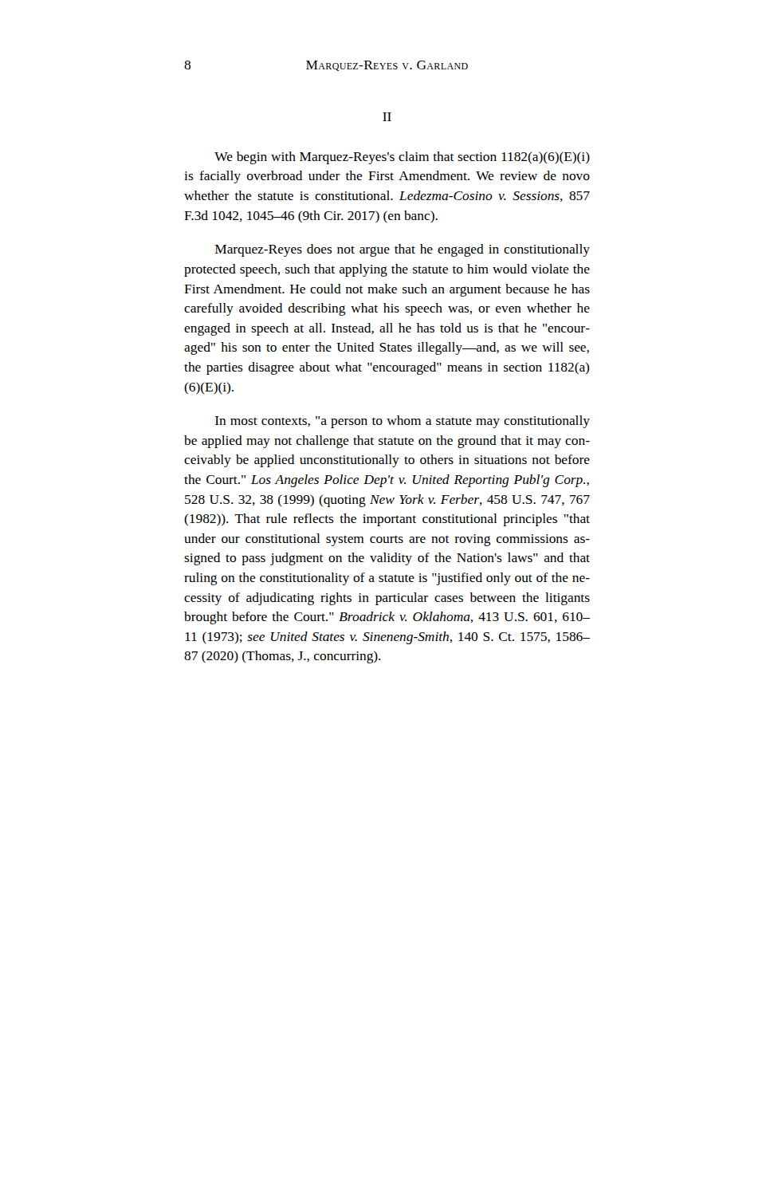8 Marquez-Reyes v. Garland
II
We begin with Marquez-Reyes's claim that section 1182(a)(6)(E)(i) is facially overbroad under the First Amendment. We review de novo whether the statute is constitutional. Ledezma-Cosino v. Sessions, 857 F.3d 1042, 1045–46 (9th Cir. 2017) (en banc).
Marquez-Reyes does not argue that he engaged in constitutionally protected speech, such that applying the statute to him would violate the First Amendment. He could not make such an argument because he has carefully avoided describing what his speech was, or even whether he engaged in speech at all. Instead, all he has told us is that he "encouraged" his son to enter the United States illegally—and, as we will see, the parties disagree about what "encouraged" means in section 1182(a)(6)(E)(i).
In most contexts, "a person to whom a statute may constitutionally be applied may not challenge that statute on the ground that it may conceivably be applied unconstitutionally to others in situations not before the Court." Los Angeles Police Dep't v. United Reporting Publ'g Corp., 528 U.S. 32, 38 (1999) (quoting New York v. Ferber, 458 U.S. 747, 767 (1982)). That rule reflects the important constitutional principles "that under our constitutional system courts are not roving commissions assigned to pass judgment on the validity of the Nation's laws" and that ruling on the constitutionality of a statute is "justified only out of the necessity of adjudicating rights in particular cases between the litigants brought before the Court." Broadrick v. Oklahoma, 413 U.S. 601, 610–11 (1973); see United States v. Sineneng-Smith, 140 S. Ct. 1575, 1586–87 (2020) (Thomas, J., concurring).